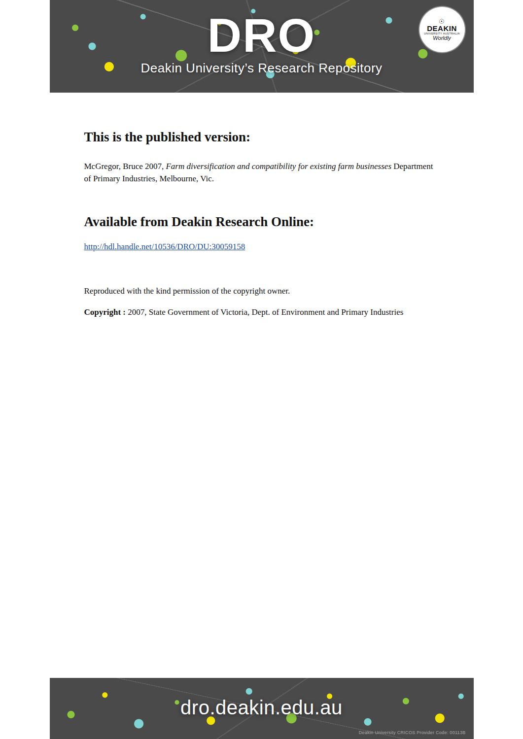☉ DEAKIN University Australia Worldly
DRO
Deakin University’s Research Repository
This is the published version:
McGregor, Bruce 2007, Farm diversification and compatibility for existing farm businesses Department of Primary Industries, Melbourne, Vic.
Available from Deakin Research Online:
http://hdl.handle.net/10536/DRO/DU:30059158
Reproduced with the kind permission of the copyright owner.
Copyright : 2007, State Government of Victoria, Dept. of Environment and Primary Industries
dro.deakin.edu.au
Deakin University CRICOS Provider Code: 00113B